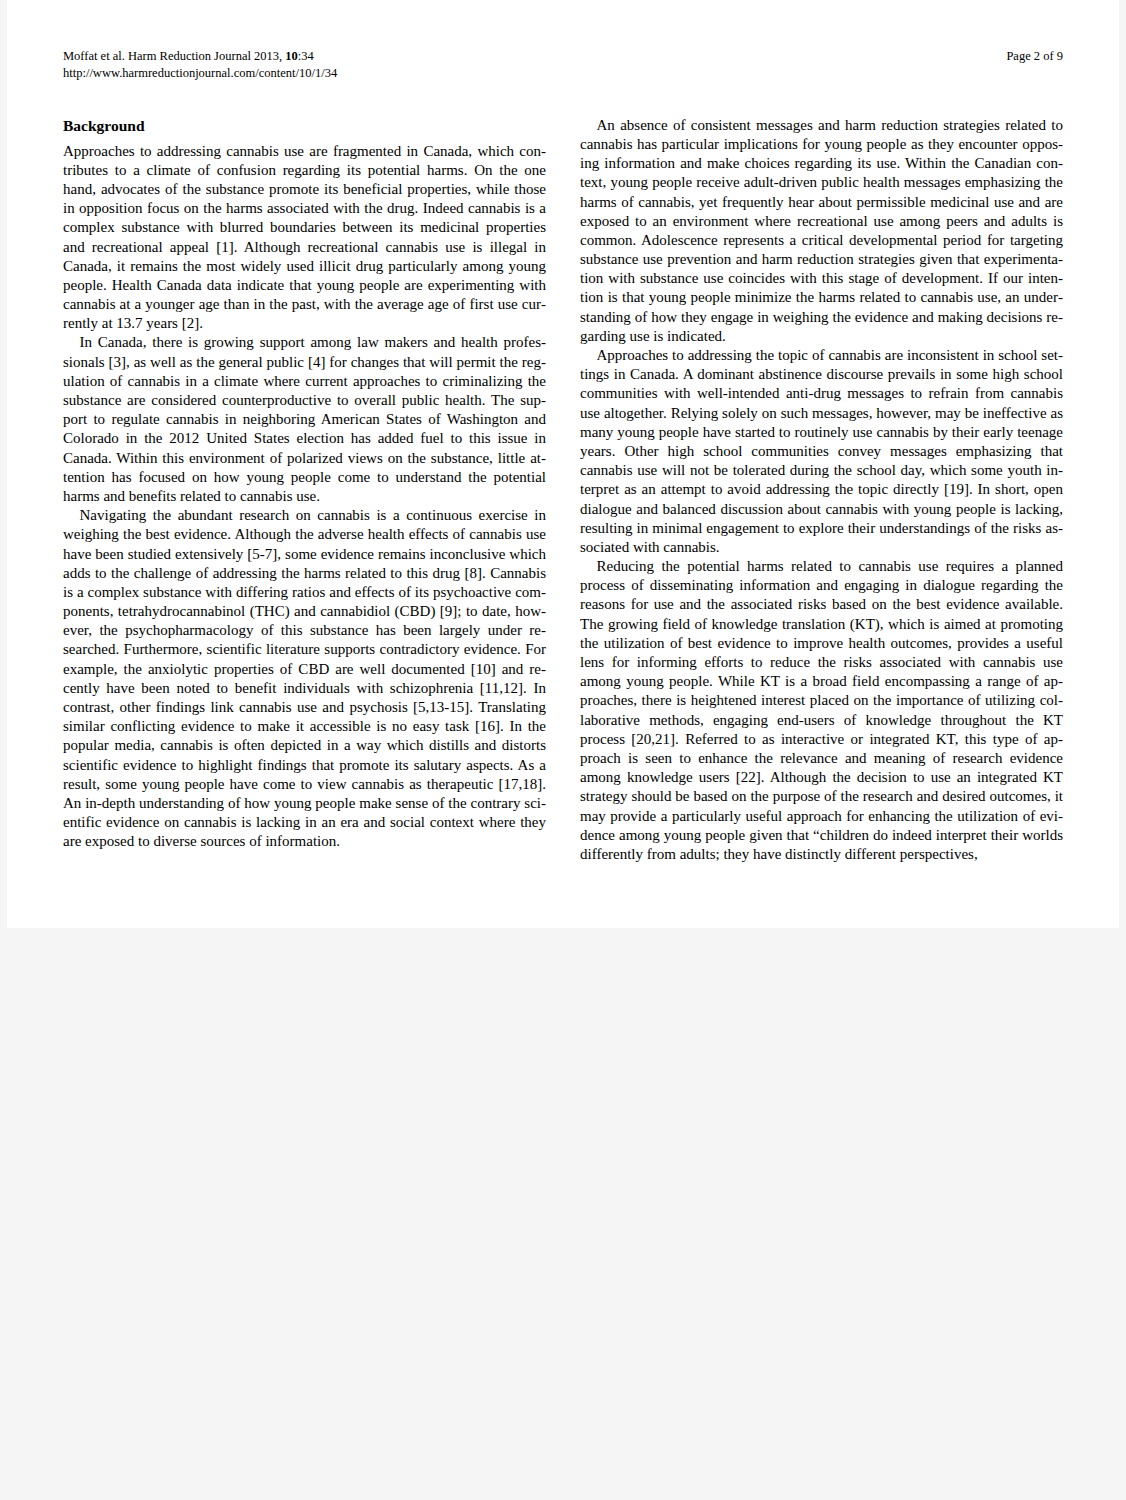Moffat et al. Harm Reduction Journal 2013, 10:34
http://www.harmreductionjournal.com/content/10/1/34
Page 2 of 9
Background
Approaches to addressing cannabis use are fragmented in Canada, which contributes to a climate of confusion regarding its potential harms. On the one hand, advocates of the substance promote its beneficial properties, while those in opposition focus on the harms associated with the drug. Indeed cannabis is a complex substance with blurred boundaries between its medicinal properties and recreational appeal [1]. Although recreational cannabis use is illegal in Canada, it remains the most widely used illicit drug particularly among young people. Health Canada data indicate that young people are experimenting with cannabis at a younger age than in the past, with the average age of first use currently at 13.7 years [2].
In Canada, there is growing support among law makers and health professionals [3], as well as the general public [4] for changes that will permit the regulation of cannabis in a climate where current approaches to criminalizing the substance are considered counterproductive to overall public health. The support to regulate cannabis in neighboring American States of Washington and Colorado in the 2012 United States election has added fuel to this issue in Canada. Within this environment of polarized views on the substance, little attention has focused on how young people come to understand the potential harms and benefits related to cannabis use.
Navigating the abundant research on cannabis is a continuous exercise in weighing the best evidence. Although the adverse health effects of cannabis use have been studied extensively [5-7], some evidence remains inconclusive which adds to the challenge of addressing the harms related to this drug [8]. Cannabis is a complex substance with differing ratios and effects of its psychoactive components, tetrahydrocannabinol (THC) and cannabidiol (CBD) [9]; to date, however, the psychopharmacology of this substance has been largely under researched. Furthermore, scientific literature supports contradictory evidence. For example, the anxiolytic properties of CBD are well documented [10] and recently have been noted to benefit individuals with schizophrenia [11,12]. In contrast, other findings link cannabis use and psychosis [5,13-15]. Translating similar conflicting evidence to make it accessible is no easy task [16]. In the popular media, cannabis is often depicted in a way which distills and distorts scientific evidence to highlight findings that promote its salutary aspects. As a result, some young people have come to view cannabis as therapeutic [17,18]. An in-depth understanding of how young people make sense of the contrary scientific evidence on cannabis is lacking in an era and social context where they are exposed to diverse sources of information.
An absence of consistent messages and harm reduction strategies related to cannabis has particular implications for young people as they encounter opposing information and make choices regarding its use. Within the Canadian context, young people receive adult-driven public health messages emphasizing the harms of cannabis, yet frequently hear about permissible medicinal use and are exposed to an environment where recreational use among peers and adults is common. Adolescence represents a critical developmental period for targeting substance use prevention and harm reduction strategies given that experimentation with substance use coincides with this stage of development. If our intention is that young people minimize the harms related to cannabis use, an understanding of how they engage in weighing the evidence and making decisions regarding use is indicated.
Approaches to addressing the topic of cannabis are inconsistent in school settings in Canada. A dominant abstinence discourse prevails in some high school communities with well-intended anti-drug messages to refrain from cannabis use altogether. Relying solely on such messages, however, may be ineffective as many young people have started to routinely use cannabis by their early teenage years. Other high school communities convey messages emphasizing that cannabis use will not be tolerated during the school day, which some youth interpret as an attempt to avoid addressing the topic directly [19]. In short, open dialogue and balanced discussion about cannabis with young people is lacking, resulting in minimal engagement to explore their understandings of the risks associated with cannabis.
Reducing the potential harms related to cannabis use requires a planned process of disseminating information and engaging in dialogue regarding the reasons for use and the associated risks based on the best evidence available. The growing field of knowledge translation (KT), which is aimed at promoting the utilization of best evidence to improve health outcomes, provides a useful lens for informing efforts to reduce the risks associated with cannabis use among young people. While KT is a broad field encompassing a range of approaches, there is heightened interest placed on the importance of utilizing collaborative methods, engaging end-users of knowledge throughout the KT process [20,21]. Referred to as interactive or integrated KT, this type of approach is seen to enhance the relevance and meaning of research evidence among knowledge users [22]. Although the decision to use an integrated KT strategy should be based on the purpose of the research and desired outcomes, it may provide a particularly useful approach for enhancing the utilization of evidence among young people given that “children do indeed interpret their worlds differently from adults; they have distinctly different perspectives,